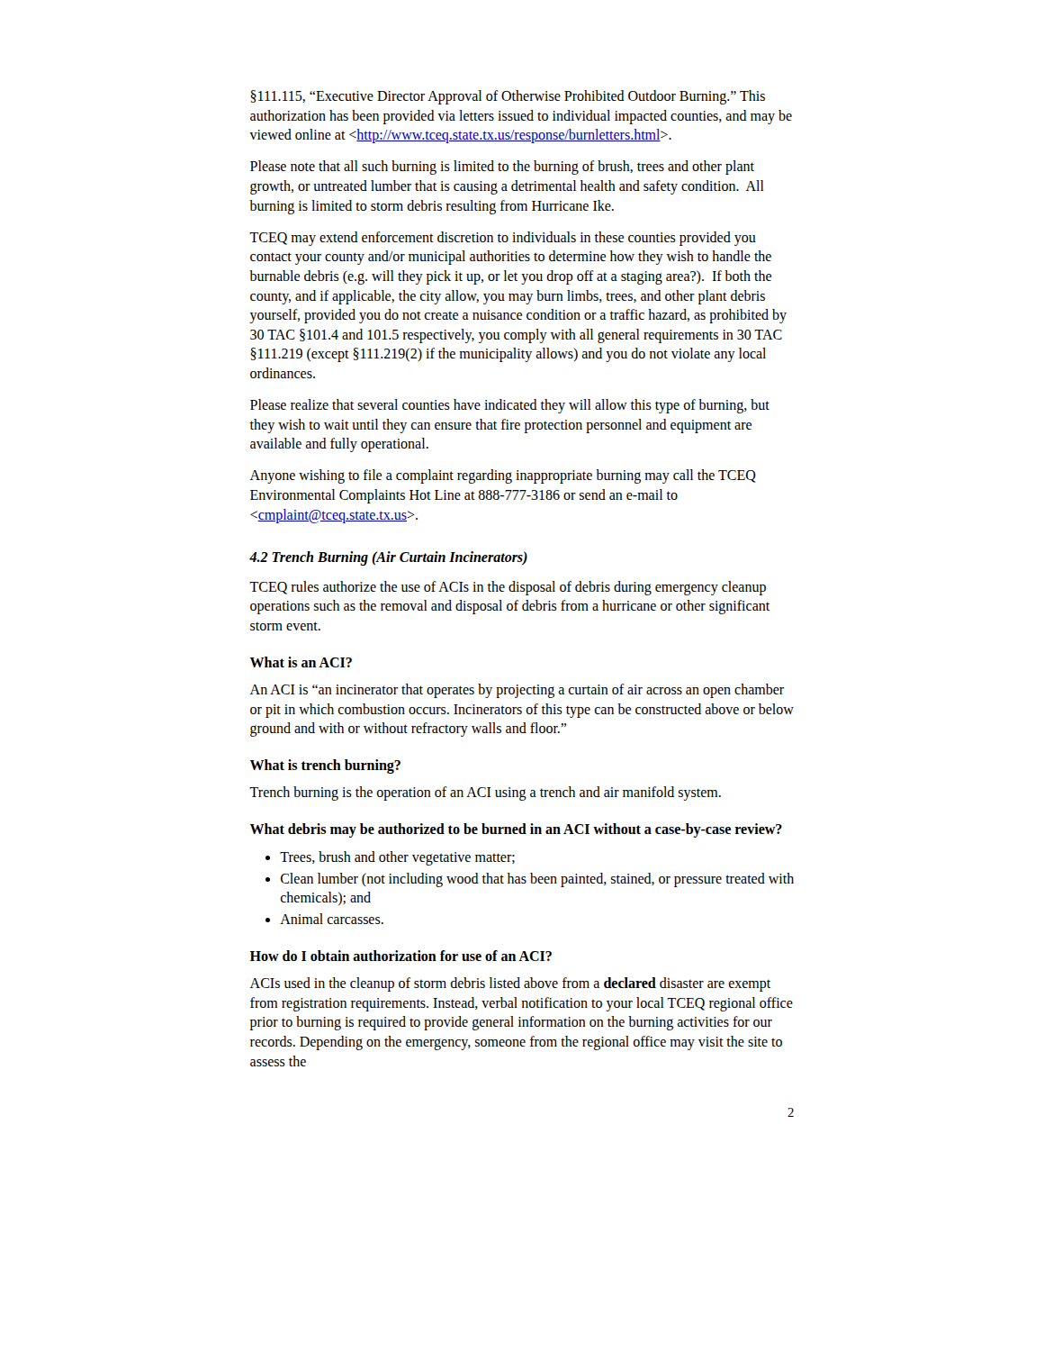§111.115, “Executive Director Approval of Otherwise Prohibited Outdoor Burning.” This authorization has been provided via letters issued to individual impacted counties, and may be viewed online at <http://www.tceq.state.tx.us/response/burnletters.html>.
Please note that all such burning is limited to the burning of brush, trees and other plant growth, or untreated lumber that is causing a detrimental health and safety condition. All burning is limited to storm debris resulting from Hurricane Ike.
TCEQ may extend enforcement discretion to individuals in these counties provided you contact your county and/or municipal authorities to determine how they wish to handle the burnable debris (e.g. will they pick it up, or let you drop off at a staging area?). If both the county, and if applicable, the city allow, you may burn limbs, trees, and other plant debris yourself, provided you do not create a nuisance condition or a traffic hazard, as prohibited by 30 TAC §101.4 and 101.5 respectively, you comply with all general requirements in 30 TAC §111.219 (except §111.219(2) if the municipality allows) and you do not violate any local ordinances.
Please realize that several counties have indicated they will allow this type of burning, but they wish to wait until they can ensure that fire protection personnel and equipment are available and fully operational.
Anyone wishing to file a complaint regarding inappropriate burning may call the TCEQ Environmental Complaints Hot Line at 888-777-3186 or send an e-mail to <cmplaint@tceq.state.tx.us>.
4.2 Trench Burning (Air Curtain Incinerators)
TCEQ rules authorize the use of ACIs in the disposal of debris during emergency cleanup operations such as the removal and disposal of debris from a hurricane or other significant storm event.
What is an ACI?
An ACI is “an incinerator that operates by projecting a curtain of air across an open chamber or pit in which combustion occurs. Incinerators of this type can be constructed above or below ground and with or without refractory walls and floor.”
What is trench burning?
Trench burning is the operation of an ACI using a trench and air manifold system.
What debris may be authorized to be burned in an ACI without a case-by-case review?
Trees, brush and other vegetative matter;
Clean lumber (not including wood that has been painted, stained, or pressure treated with chemicals); and
Animal carcasses.
How do I obtain authorization for use of an ACI?
ACIs used in the cleanup of storm debris listed above from a declared disaster are exempt from registration requirements. Instead, verbal notification to your local TCEQ regional office prior to burning is required to provide general information on the burning activities for our records. Depending on the emergency, someone from the regional office may visit the site to assess the
2